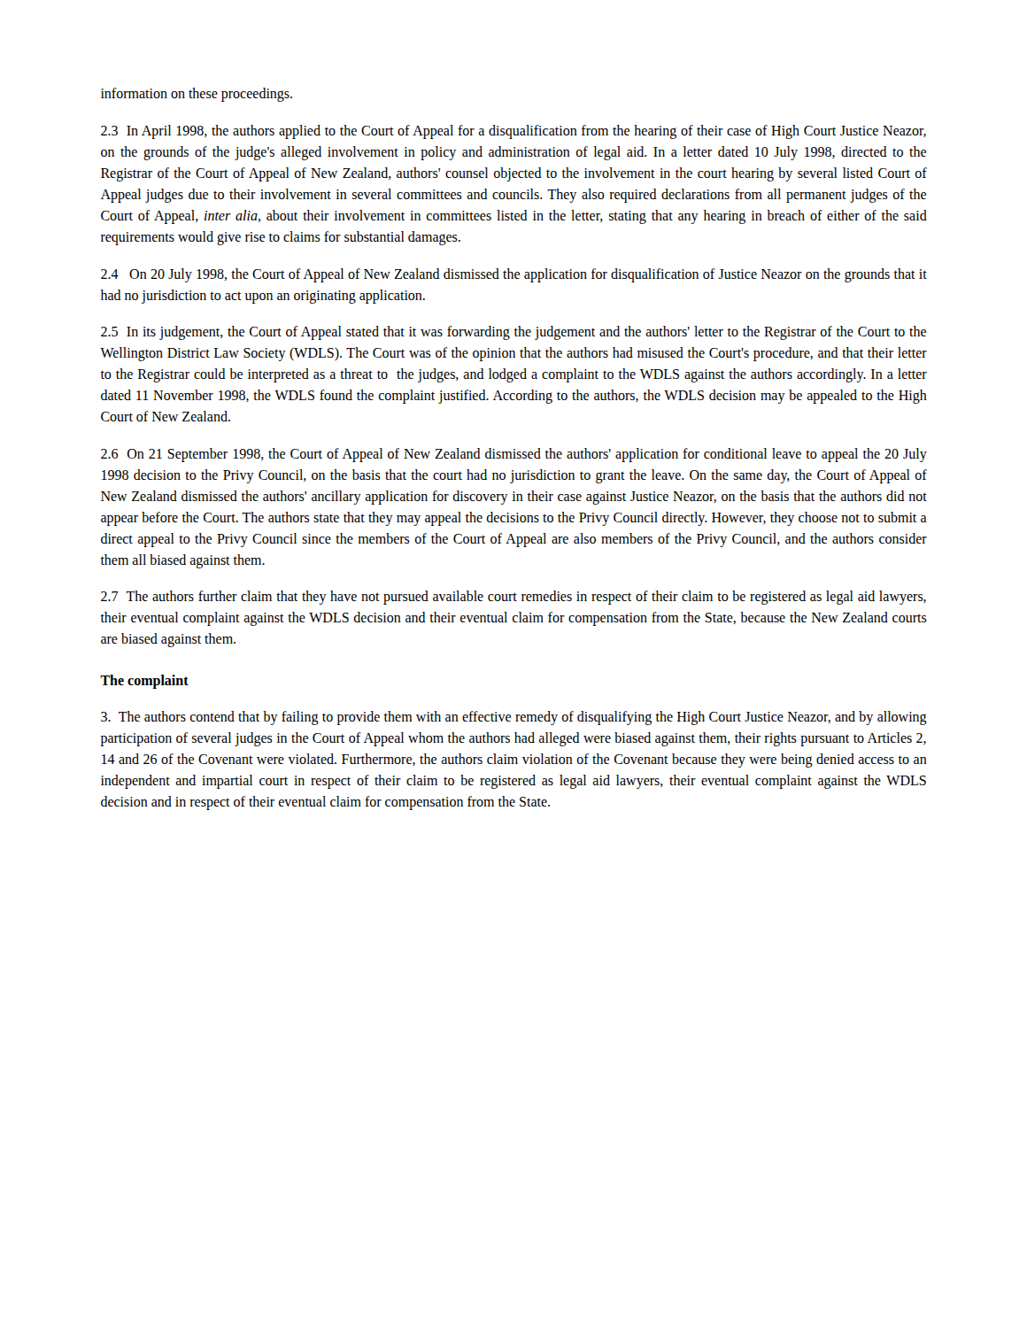information on these proceedings.
2.3 In April 1998, the authors applied to the Court of Appeal for a disqualification from the hearing of their case of High Court Justice Neazor, on the grounds of the judge's alleged involvement in policy and administration of legal aid. In a letter dated 10 July 1998, directed to the Registrar of the Court of Appeal of New Zealand, authors' counsel objected to the involvement in the court hearing by several listed Court of Appeal judges due to their involvement in several committees and councils. They also required declarations from all permanent judges of the Court of Appeal, inter alia, about their involvement in committees listed in the letter, stating that any hearing in breach of either of the said requirements would give rise to claims for substantial damages.
2.4 On 20 July 1998, the Court of Appeal of New Zealand dismissed the application for disqualification of Justice Neazor on the grounds that it had no jurisdiction to act upon an originating application.
2.5 In its judgement, the Court of Appeal stated that it was forwarding the judgement and the authors' letter to the Registrar of the Court to the Wellington District Law Society (WDLS). The Court was of the opinion that the authors had misused the Court's procedure, and that their letter to the Registrar could be interpreted as a threat to the judges, and lodged a complaint to the WDLS against the authors accordingly. In a letter dated 11 November 1998, the WDLS found the complaint justified. According to the authors, the WDLS decision may be appealed to the High Court of New Zealand.
2.6 On 21 September 1998, the Court of Appeal of New Zealand dismissed the authors' application for conditional leave to appeal the 20 July 1998 decision to the Privy Council, on the basis that the court had no jurisdiction to grant the leave. On the same day, the Court of Appeal of New Zealand dismissed the authors' ancillary application for discovery in their case against Justice Neazor, on the basis that the authors did not appear before the Court. The authors state that they may appeal the decisions to the Privy Council directly. However, they choose not to submit a direct appeal to the Privy Council since the members of the Court of Appeal are also members of the Privy Council, and the authors consider them all biased against them.
2.7 The authors further claim that they have not pursued available court remedies in respect of their claim to be registered as legal aid lawyers, their eventual complaint against the WDLS decision and their eventual claim for compensation from the State, because the New Zealand courts are biased against them.
The complaint
3. The authors contend that by failing to provide them with an effective remedy of disqualifying the High Court Justice Neazor, and by allowing participation of several judges in the Court of Appeal whom the authors had alleged were biased against them, their rights pursuant to Articles 2, 14 and 26 of the Covenant were violated. Furthermore, the authors claim violation of the Covenant because they were being denied access to an independent and impartial court in respect of their claim to be registered as legal aid lawyers, their eventual complaint against the WDLS decision and in respect of their eventual claim for compensation from the State.